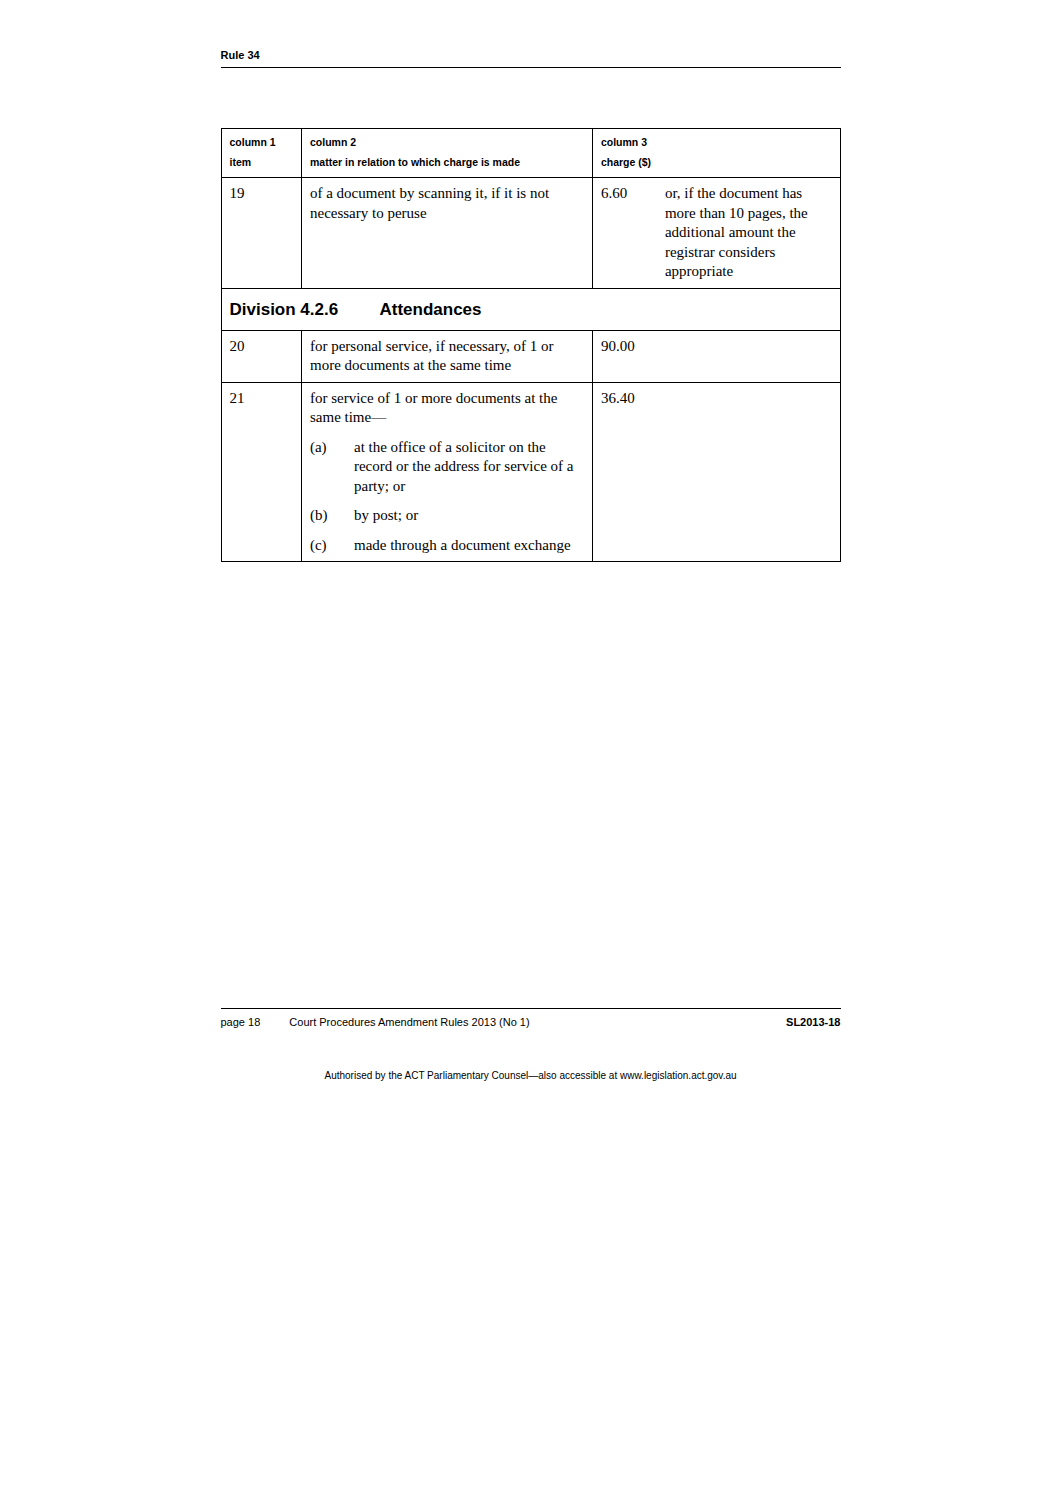Rule 34
| column 1 item | column 2 matter in relation to which charge is made | column 3 charge ($) |
| --- | --- | --- |
| 19 | of a document by scanning it, if it is not necessary to peruse | 6.60 or, if the document has more than 10 pages, the additional amount the registrar considers appropriate |
| Division 4.2.6 Attendances |
| 20 | for personal service, if necessary, of 1 or more documents at the same time | 90.00 |
| 21 | for service of 1 or more documents at the same time— (a) at the office of a solicitor on the record or the address for service of a party; or (b) by post; or (c) made through a document exchange | 36.40 |
page 18 Court Procedures Amendment Rules 2013 (No 1)
SL2013-18
Authorised by the ACT Parliamentary Counsel—also accessible at www.legislation.act.gov.au